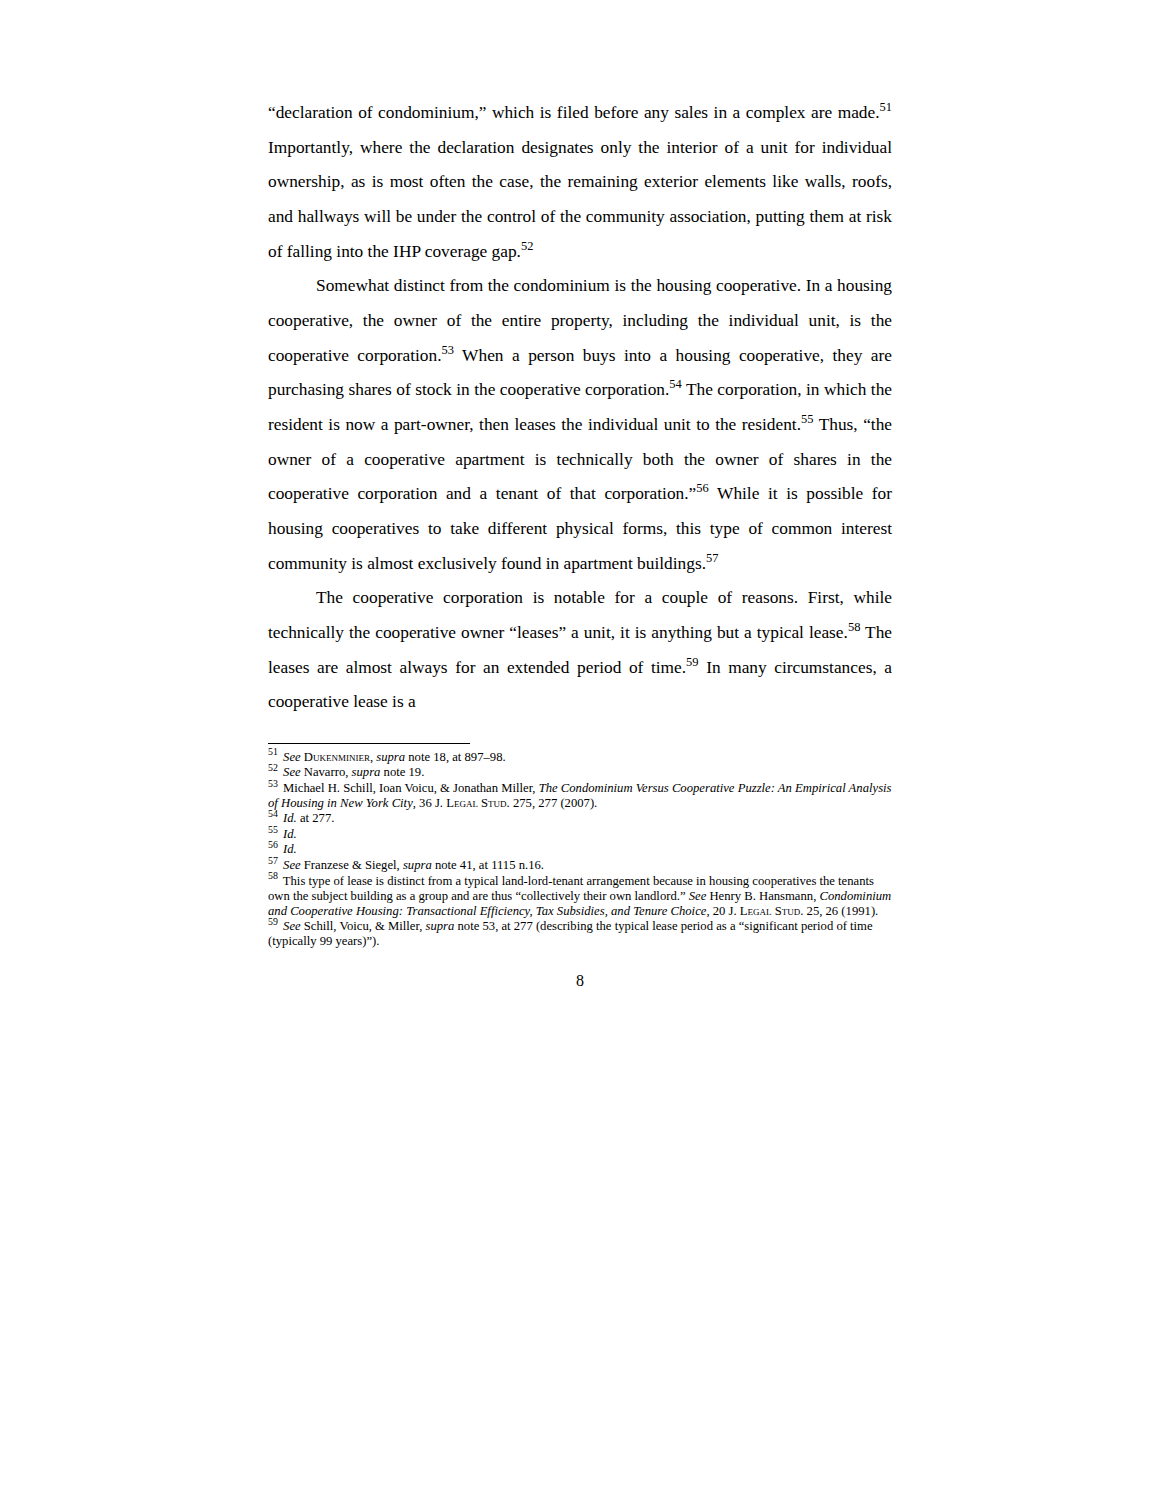“declaration of condominium,” which is filed before any sales in a complex are made.51 Importantly, where the declaration designates only the interior of a unit for individual ownership, as is most often the case, the remaining exterior elements like walls, roofs, and hallways will be under the control of the community association, putting them at risk of falling into the IHP coverage gap.52
Somewhat distinct from the condominium is the housing cooperative. In a housing cooperative, the owner of the entire property, including the individual unit, is the cooperative corporation.53 When a person buys into a housing cooperative, they are purchasing shares of stock in the cooperative corporation.54 The corporation, in which the resident is now a part-owner, then leases the individual unit to the resident.55 Thus, “the owner of a cooperative apartment is technically both the owner of shares in the cooperative corporation and a tenant of that corporation.”56 While it is possible for housing cooperatives to take different physical forms, this type of common interest community is almost exclusively found in apartment buildings.57
The cooperative corporation is notable for a couple of reasons. First, while technically the cooperative owner “leases” a unit, it is anything but a typical lease.58 The leases are almost always for an extended period of time.59 In many circumstances, a cooperative lease is a
51 See Dukenminier, supra note 18, at 897–98.
52 See Navarro, supra note 19.
53 Michael H. Schill, Ioan Voicu, & Jonathan Miller, The Condominium Versus Cooperative Puzzle: An Empirical Analysis of Housing in New York City, 36 J. Legal Stud. 275, 277 (2007).
54 Id. at 277.
55 Id.
56 Id.
57 See Franzese & Siegel, supra note 41, at 1115 n.16.
58 This type of lease is distinct from a typical land-lord-tenant arrangement because in housing cooperatives the tenants own the subject building as a group and are thus “collectively their own landlord.” See Henry B. Hansmann, Condominium and Cooperative Housing: Transactional Efficiency, Tax Subsidies, and Tenure Choice, 20 J. Legal Stud. 25, 26 (1991).
59 See Schill, Voicu, & Miller, supra note 53, at 277 (describing the typical lease period as a “significant period of time (typically 99 years)”).
8